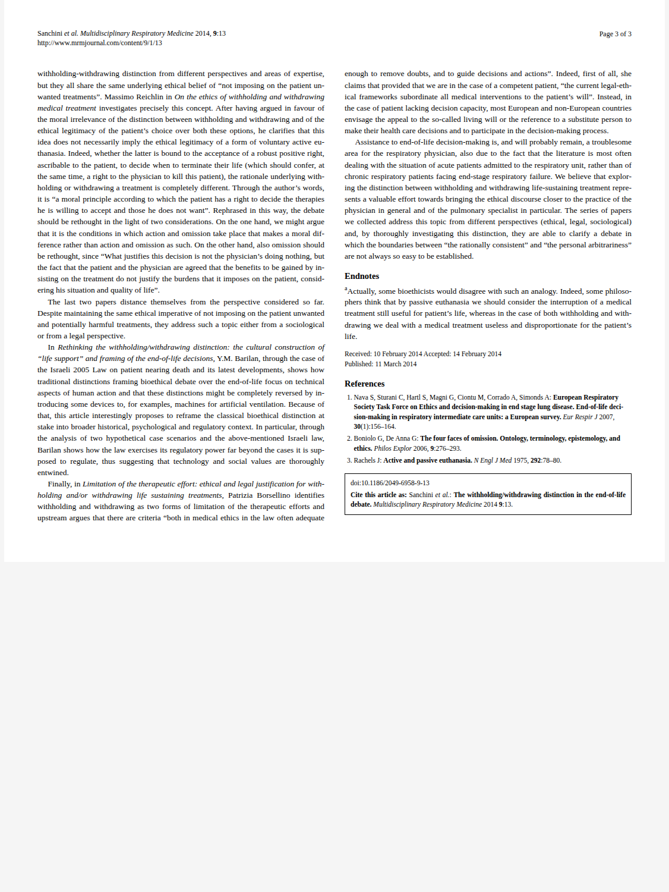Sanchini et al. Multidisciplinary Respiratory Medicine 2014, 9:13
http://www.mrmjournal.com/content/9/1/13
Page 3 of 3
withholding-withdrawing distinction from different perspectives and areas of expertise, but they all share the same underlying ethical belief of “not imposing on the patient unwanted treatments”. Massimo Reichlin in On the ethics of withholding and withdrawing medical treatment investigates precisely this concept. After having argued in favour of the moral irrelevance of the distinction between withholding and withdrawing and of the ethical legitimacy of the patient’s choice over both these options, he clarifies that this idea does not necessarily imply the ethical legitimacy of a form of voluntary active euthanasia. Indeed, whether the latter is bound to the acceptance of a robust positive right, ascribable to the patient, to decide when to terminate their life (which should confer, at the same time, a right to the physician to kill this patient), the rationale underlying withholding or withdrawing a treatment is completely different. Through the author’s words, it is “a moral principle according to which the patient has a right to decide the therapies he is willing to accept and those he does not want”. Rephrased in this way, the debate should be rethought in the light of two considerations. On the one hand, we might argue that it is the conditions in which action and omission take place that makes a moral difference rather than action and omission as such. On the other hand, also omission should be rethought, since “What justifies this decision is not the physician’s doing nothing, but the fact that the patient and the physician are agreed that the benefits to be gained by insisting on the treatment do not justify the burdens that it imposes on the patient, considering his situation and quality of life”.
The last two papers distance themselves from the perspective considered so far. Despite maintaining the same ethical imperative of not imposing on the patient unwanted and potentially harmful treatments, they address such a topic either from a sociological or from a legal perspective.
In Rethinking the withholding/withdrawing distinction: the cultural construction of “life support” and framing of the end-of-life decisions, Y.M. Barilan, through the case of the Israeli 2005 Law on patient nearing death and its latest developments, shows how traditional distinctions framing bioethical debate over the end-of-life focus on technical aspects of human action and that these distinctions might be completely reversed by introducing some devices to, for examples, machines for artificial ventilation. Because of that, this article interestingly proposes to reframe the classical bioethical distinction at stake into broader historical, psychological and regulatory context. In particular, through the analysis of two hypothetical case scenarios and the above-mentioned Israeli law, Barilan shows how the law exercises its regulatory power far beyond the cases it is supposed to regulate, thus suggesting that technology and social values are thoroughly entwined.
Finally, in Limitation of the therapeutic effort: ethical and legal justification for withholding and/or withdrawing life sustaining treatments, Patrizia Borsellino identifies withholding and withdrawing as two forms of limitation of the therapeutic efforts and upstream argues that there are criteria “both in medical ethics in the law often adequate enough to remove doubts, and to guide decisions and actions”. Indeed, first of all, she claims that provided that we are in the case of a competent patient, “the current legal-ethical frameworks subordinate all medical interventions to the patient’s will”. Instead, in the case of patient lacking decision capacity, most European and non-European countries envisage the appeal to the so-called living will or the reference to a substitute person to make their health care decisions and to participate in the decision-making process.
Assistance to end-of-life decision-making is, and will probably remain, a troublesome area for the respiratory physician, also due to the fact that the literature is most often dealing with the situation of acute patients admitted to the respiratory unit, rather than of chronic respiratory patients facing end-stage respiratory failure. We believe that exploring the distinction between withholding and withdrawing life-sustaining treatment represents a valuable effort towards bringing the ethical discourse closer to the practice of the physician in general and of the pulmonary specialist in particular. The series of papers we collected address this topic from different perspectives (ethical, legal, sociological) and, by thoroughly investigating this distinction, they are able to clarify a debate in which the boundaries between “the rationally consistent” and “the personal arbitrariness” are not always so easy to be established.
Endnotes
a Actually, some bioethicists would disagree with such an analogy. Indeed, some philosophers think that by passive euthanasia we should consider the interruption of a medical treatment still useful for patient’s life, whereas in the case of both withholding and withdrawing we deal with a medical treatment useless and disproportionate for the patient’s life.
Received: 10 February 2014 Accepted: 14 February 2014
Published: 11 March 2014
References
Nava S, Sturani C, Hartl S, Magni G, Ciontu M, Corrado A, Simonds A: European Respiratory Society Task Force on Ethics and decision-making in end stage lung disease. End-of-life decision-making in respiratory intermediate care units: a European survey. Eur Respir J 2007, 30(1):156–164.
Boniolo G, De Anna G: The four faces of omission. Ontology, terminology, epistemology, and ethics. Philos Explor 2006, 9:276–293.
Rachels J: Active and passive euthanasia. N Engl J Med 1975, 292:78–80.
doi:10.1186/2049-6958-9-13
Cite this article as: Sanchini et al.: The withholding/withdrawing distinction in the end-of-life debate. Multidisciplinary Respiratory Medicine 2014 9:13.